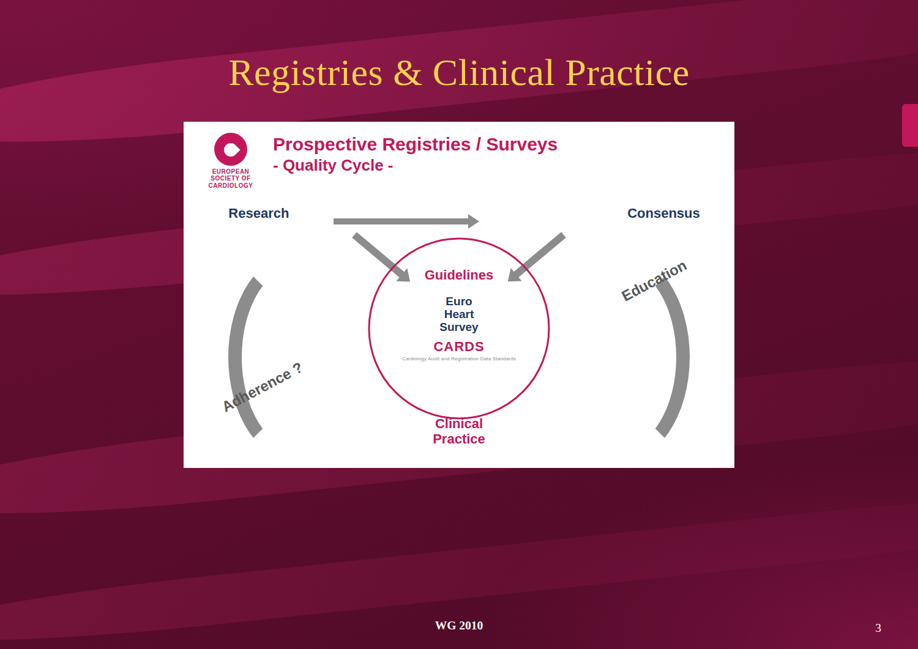Registries & Clinical Practice
EUROPEAN
SOCIETY OF
CARDIOLOGY
Prospective Registries / Surveys
- Quality Cycle -
Research
Consensus
Guidelines
Education
Adherence ?
Euro
Heart
Survey
CARDS
Cardiology Audit and Registration Data Standards
Clinical
Practice
WG 2010
3